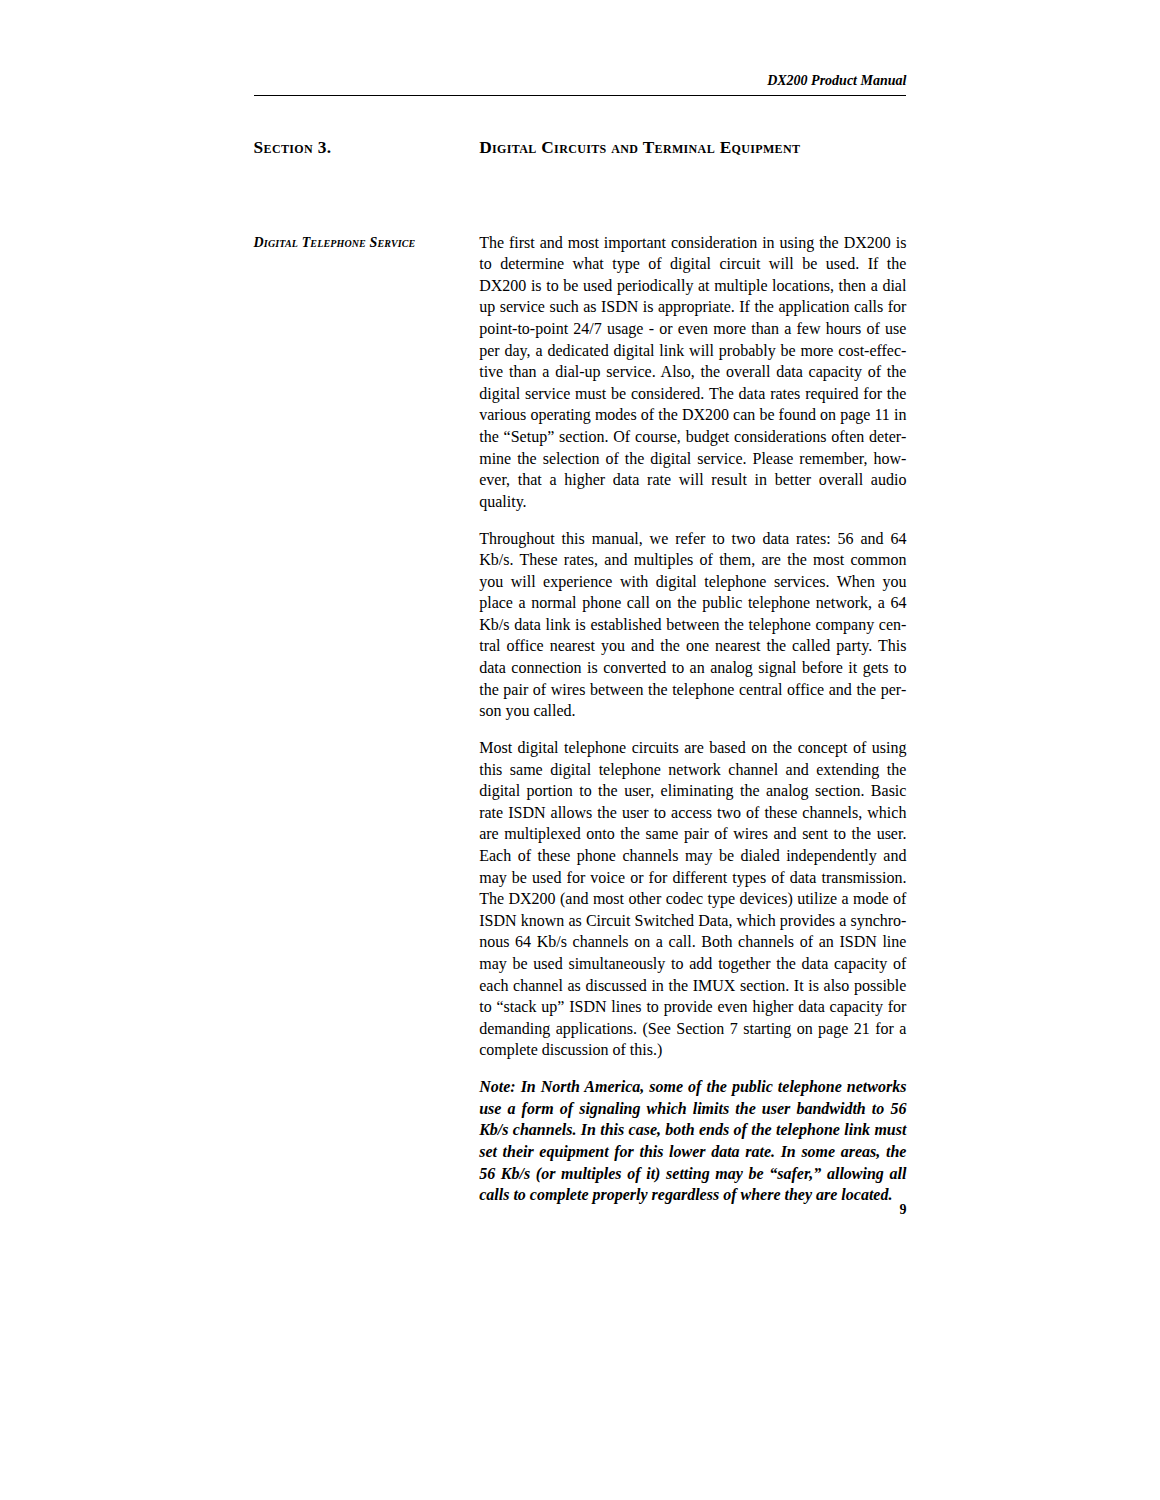DX200 Product Manual
Section 3.
Digital Circuits and Terminal Equipment
Digital Telephone Service
The first and most important consideration in using the DX200 is to determine what type of digital circuit will be used. If the DX200 is to be used periodically at multiple locations, then a dial up service such as ISDN is appropriate. If the application calls for point-to-point 24/7 usage - or even more than a few hours of use per day, a dedicated digital link will probably be more cost-effective than a dial-up service. Also, the overall data capacity of the digital service must be considered. The data rates required for the various operating modes of the DX200 can be found on page 11 in the “Setup” section. Of course, budget considerations often determine the selection of the digital service. Please remember, however, that a higher data rate will result in better overall audio quality.
Throughout this manual, we refer to two data rates: 56 and 64 Kb/s. These rates, and multiples of them, are the most common you will experience with digital telephone services. When you place a normal phone call on the public telephone network, a 64 Kb/s data link is established between the telephone company central office nearest you and the one nearest the called party. This data connection is converted to an analog signal before it gets to the pair of wires between the telephone central office and the person you called.
Most digital telephone circuits are based on the concept of using this same digital telephone network channel and extending the digital portion to the user, eliminating the analog section. Basic rate ISDN allows the user to access two of these channels, which are multiplexed onto the same pair of wires and sent to the user. Each of these phone channels may be dialed independently and may be used for voice or for different types of data transmission. The DX200 (and most other codec type devices) utilize a mode of ISDN known as Circuit Switched Data, which provides a synchronous 64 Kb/s channels on a call. Both channels of an ISDN line may be used simultaneously to add together the data capacity of each channel as discussed in the IMUX section. It is also possible to “stack up” ISDN lines to provide even higher data capacity for demanding applications. (See Section 7 starting on page 21 for a complete discussion of this.)
Note: In North America, some of the public telephone networks use a form of signaling which limits the user bandwidth to 56 Kb/s channels. In this case, both ends of the telephone link must set their equipment for this lower data rate. In some areas, the 56 Kb/s (or multiples of it) setting may be “safer,” allowing all calls to complete properly regardless of where they are located.
9